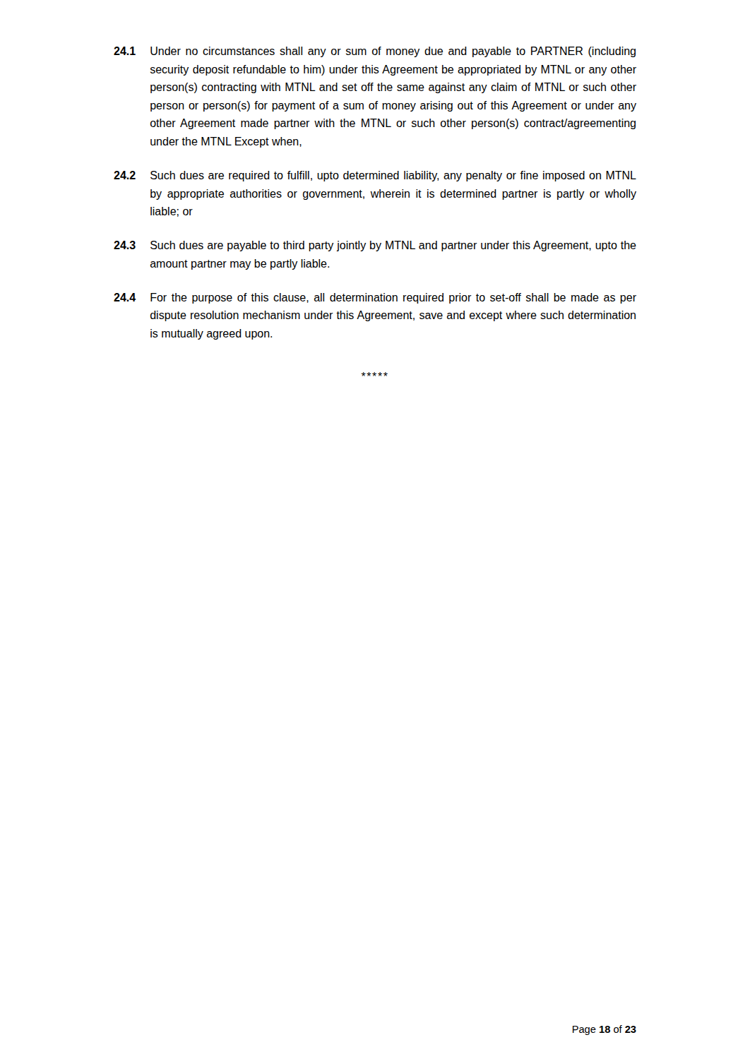24.1 Under no circumstances shall any or sum of money due and payable to PARTNER (including security deposit refundable to him) under this Agreement be appropriated by MTNL or any other person(s) contracting with MTNL and set off the same against any claim of MTNL or such other person or person(s) for payment of a sum of money arising out of this Agreement or under any other Agreement made partner with the MTNL or such other person(s) contract/agreementing under the MTNL Except when,
24.2 Such dues are required to fulfill, upto determined liability, any penalty or fine imposed on MTNL by appropriate authorities or government, wherein it is determined partner is partly or wholly liable; or
24.3 Such dues are payable to third party jointly by MTNL and partner under this Agreement, upto the amount partner may be partly liable.
24.4 For the purpose of this clause, all determination required prior to set-off shall be made as per dispute resolution mechanism under this Agreement, save and except where such determination is mutually agreed upon.
*****
Page 18 of 23